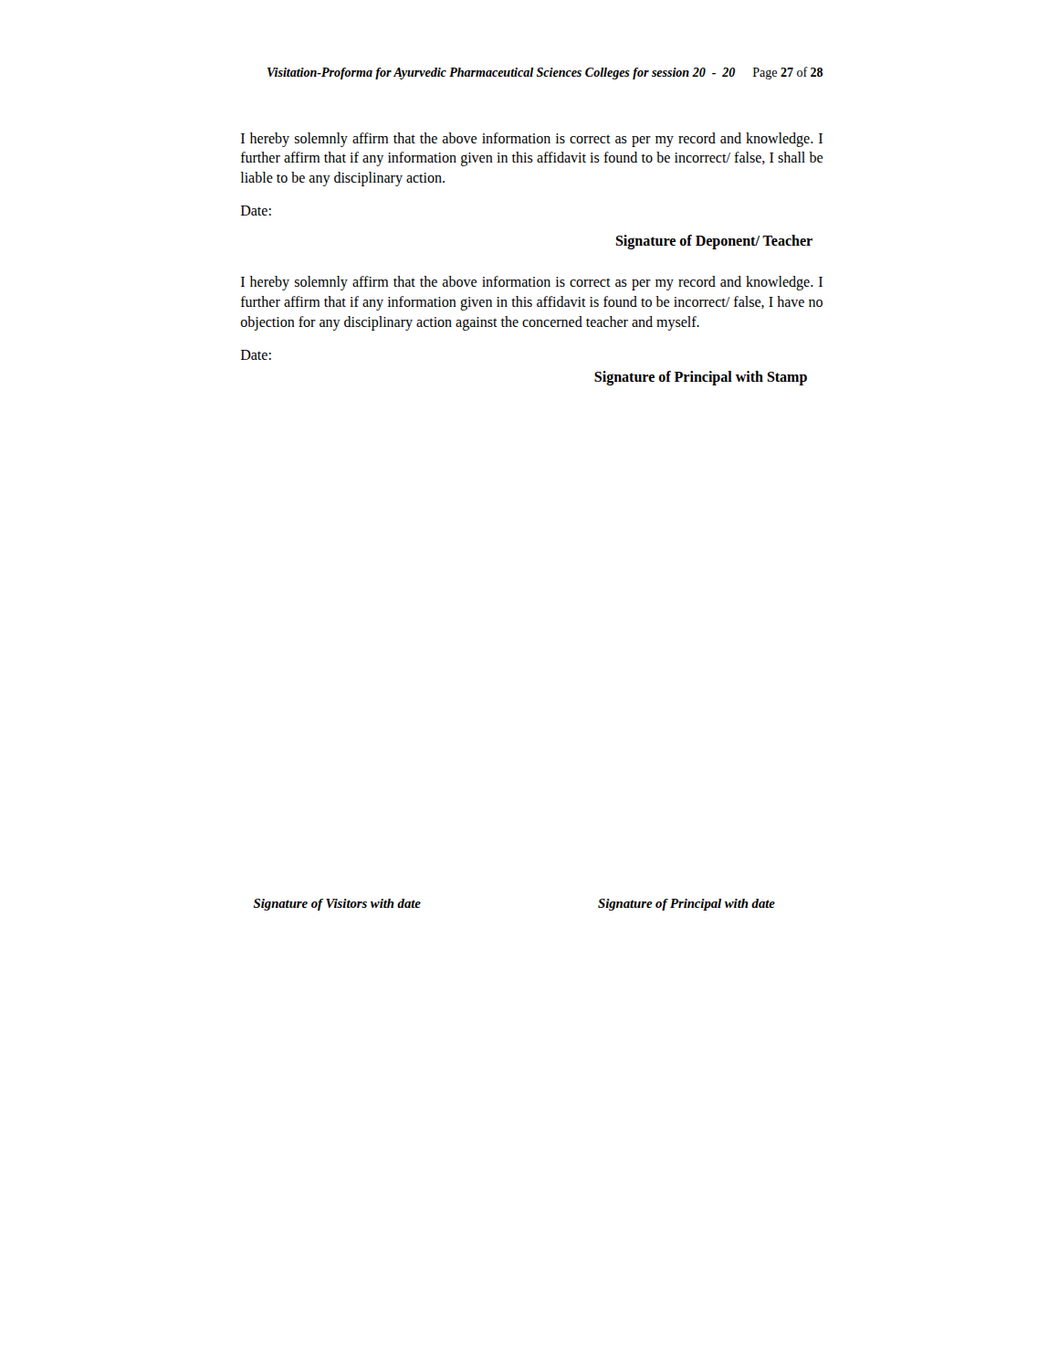Visitation-Proforma for Ayurvedic Pharmaceutical Sciences Colleges for session 20 - 20
Page 27 of 28
I hereby solemnly affirm that the above information is correct as per my record and knowledge. I further affirm that if any information given in this affidavit is found to be incorrect/ false, I shall be liable to be any disciplinary action.
Date:
Signature of Deponent/ Teacher
I hereby solemnly affirm that the above information is correct as per my record and knowledge. I further affirm that if any information given in this affidavit is found to be incorrect/ false, I have no objection for any disciplinary action against the concerned teacher and myself.
Date:
Signature of Principal with Stamp
Signature of Visitors with date
Signature of Principal with date